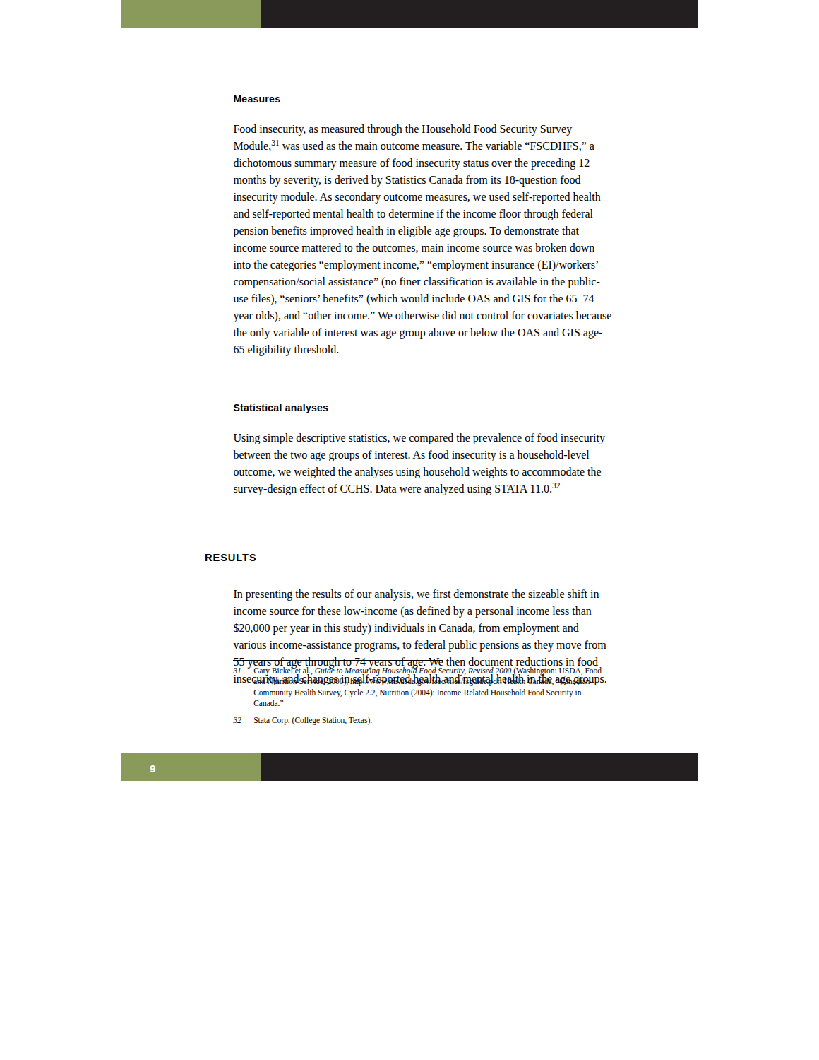Measures
Food insecurity, as measured through the Household Food Security Survey Module,31 was used as the main outcome measure. The variable “FSCDHFS,” a dichotomous summary measure of food insecurity status over the preceding 12 months by severity, is derived by Statistics Canada from its 18-question food insecurity module. As secondary outcome measures, we used self-reported health and self-reported mental health to determine if the income floor through federal pension benefits improved health in eligible age groups. To demonstrate that income source mattered to the outcomes, main income source was broken down into the categories “employment income,” “employment insurance (EI)/workers’ compensation/social assistance” (no finer classification is available in the public-use files), “seniors’ benefits” (which would include OAS and GIS for the 65–74 year olds), and “other income.” We otherwise did not control for covariates because the only variable of interest was age group above or below the OAS and GIS age-65 eligibility threshold.
Statistical analyses
Using simple descriptive statistics, we compared the prevalence of food insecurity between the two age groups of interest. As food insecurity is a household-level outcome, we weighted the analyses using household weights to accommodate the survey-design effect of CCHS. Data were analyzed using STATA 11.0.32
RESULTS
In presenting the results of our analysis, we first demonstrate the sizeable shift in income source for these low-income (as defined by a personal income less than $20,000 per year in this study) individuals in Canada, from employment and various income-assistance programs, to federal public pensions as they move from 55 years of age through to 74 years of age. We then document reductions in food insecurity, and changes in self-reported health and mental health in the age groups.
31
Gary Bickel et al., Guide to Measuring Household Food Security, Revised 2000 (Washington: USDA, Food and Nutrition Service, 2000), http://www.fns.usda.gov/fsec/files/fsguide.pdf; Health Canada, “Canadian Community Health Survey, Cycle 2.2, Nutrition (2004): Income-Related Household Food Security in Canada.”
32
Stata Corp. (College Station, Texas).
9